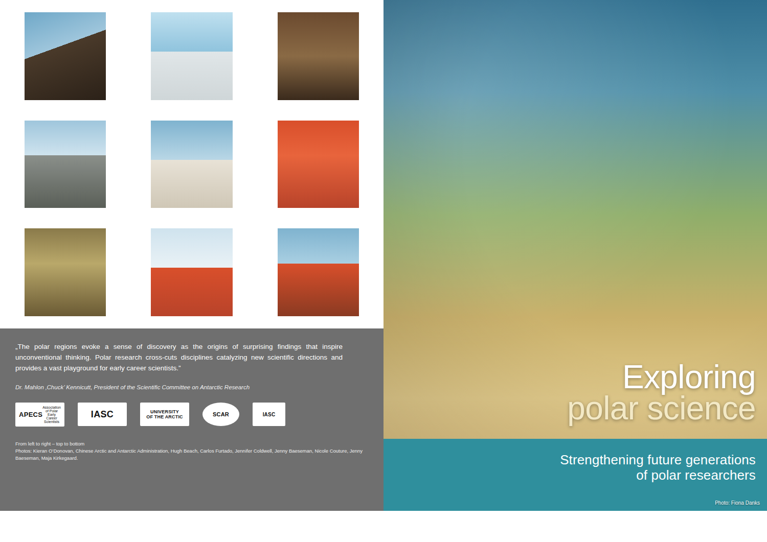„The polar regions evoke a sense of discovery as the origins of surprising findings that inspire unconventional thinking. Polar research cross-cuts disciplines catalyzing new scientific directions and provides a vast playground for early career scientists.”
Dr. Mahlon ‚Chuck’ Kennicutt, President of the Scientific Committee on Antarctic Research
APECSAssociation of Polar Early Career Scientists
IASC
UNIVERSITY
OF THE ARCTIC
SCAR
IASC
From left to right – top to bottom
Photos: Kieran O’Donovan, Chinese Arctic and Antarctic Administration, Hugh Beach, Carlos Furtado, Jennifer Coldwell, Jenny Baeseman, Nicole Couture, Jenny Baeseman, Maja Kirkegaard.
Exploring polar science
Strengthening future generations
of polar researchers
Photo: Fiona Danks